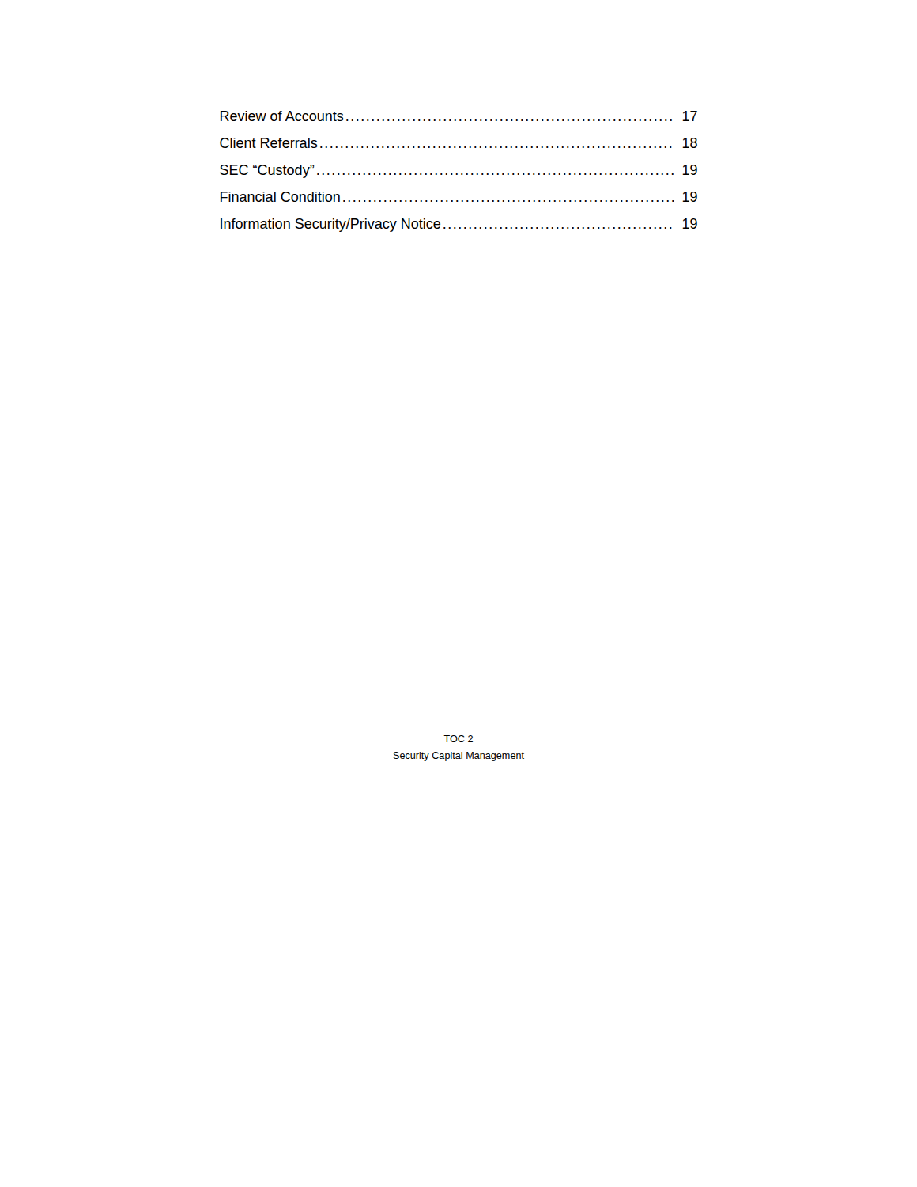Review of Accounts ................................................................................................ 17
Client Referrals ..................................................................................................... 18
SEC “Custody” ..................................................................................................... 19
Financial Condition ................................................................................................ 19
Information Security/Privacy Notice .......................................................................... 19
TOC 2
Security Capital Management